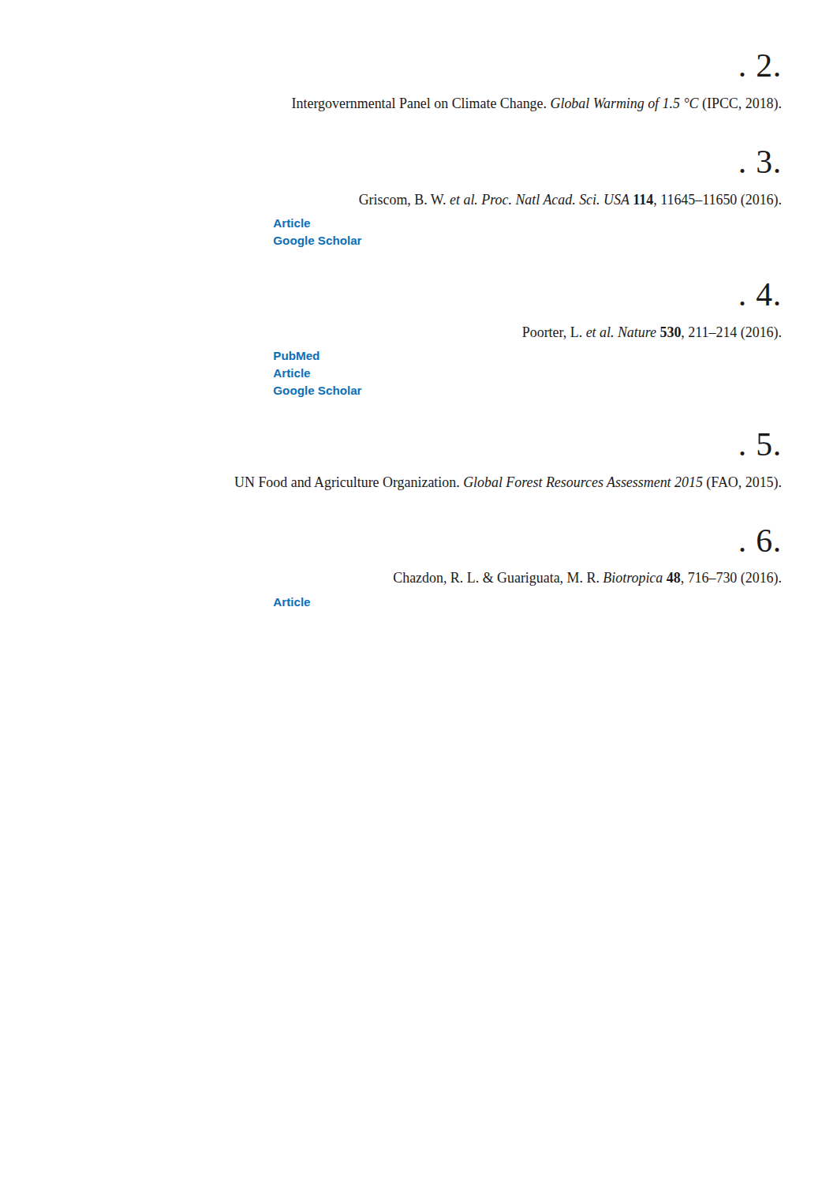Intergovernmental Panel on Climate Change. Global Warming of 1.5 °C (IPCC, 2018).
Griscom, B. W. et al. Proc. Natl Acad. Sci. USA 114, 11645–11650 (2016).
Article Google Scholar
Poorter, L. et al. Nature 530, 211–214 (2016).
PubMed Article Google Scholar
UN Food and Agriculture Organization. Global Forest Resources Assessment 2015 (FAO, 2015).
Chazdon, R. L. & Guariguata, M. R. Biotropica 48, 716–730 (2016).
Article